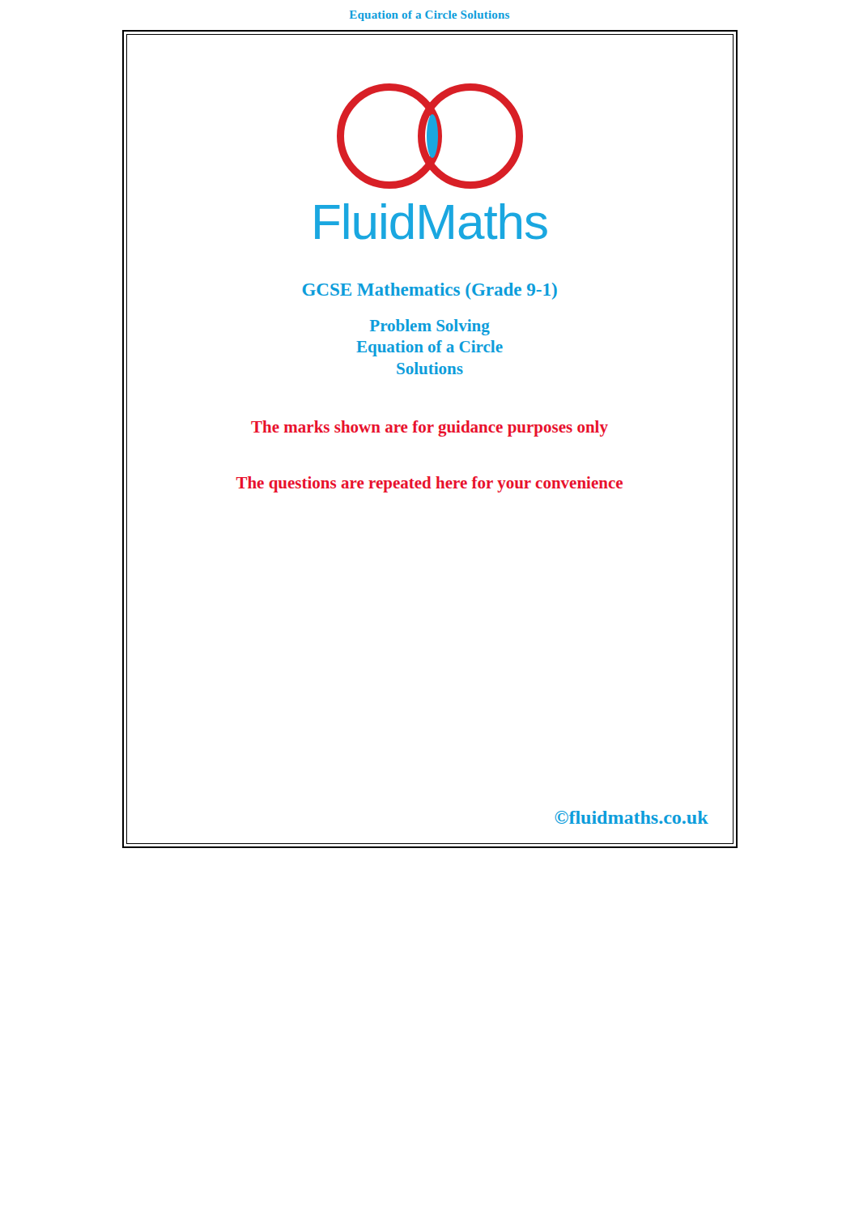Equation of a Circle Solutions
Fluid Maths
GCSE Mathematics (Grade 9-1)
Problem Solving
Equation of a Circle
Solutions
The marks shown are for guidance purposes only
The questions are repeated here for your convenience
©fluidmaths.co.uk